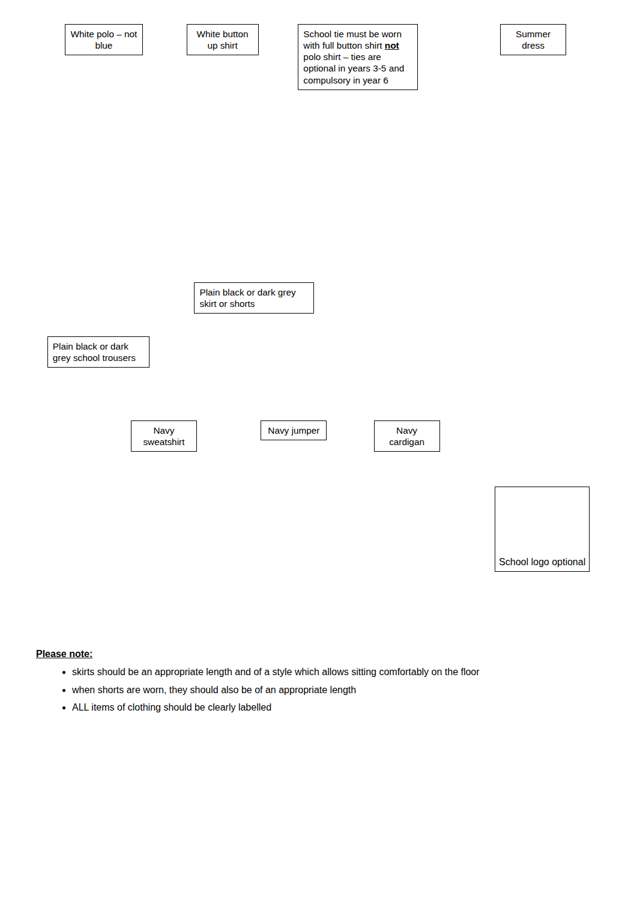White polo – not blue
White button up shirt
School tie must be worn with full button shirt not polo shirt – ties are optional in years 3-5 and compulsory in year 6
Summer dress
Plain black or dark grey skirt or shorts
Plain black or dark grey school trousers
Navy sweatshirt
Navy jumper
Navy cardigan
School logo optional
Please note:
skirts should be an appropriate length and of a style which allows sitting comfortably on the floor
when shorts are worn, they should also be of an appropriate length
ALL items of clothing should be clearly labelled